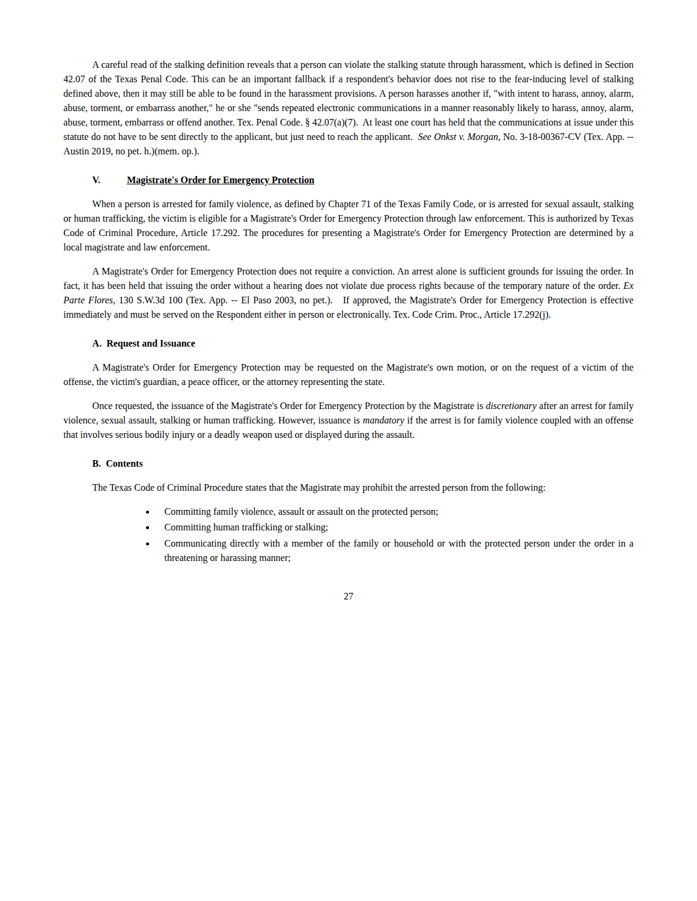A careful read of the stalking definition reveals that a person can violate the stalking statute through harassment, which is defined in Section 42.07 of the Texas Penal Code. This can be an important fallback if a respondent's behavior does not rise to the fear-inducing level of stalking defined above, then it may still be able to be found in the harassment provisions. A person harasses another if, "with intent to harass, annoy, alarm, abuse, torment, or embarrass another," he or she "sends repeated electronic communications in a manner reasonably likely to harass, annoy, alarm, abuse, torment, embarrass or offend another. Tex. Penal Code. § 42.07(a)(7). At least one court has held that the communications at issue under this statute do not have to be sent directly to the applicant, but just need to reach the applicant. See Onkst v. Morgan, No. 3-18-00367-CV (Tex. App. -- Austin 2019, no pet. h.)(mem. op.).
V. Magistrate's Order for Emergency Protection
When a person is arrested for family violence, as defined by Chapter 71 of the Texas Family Code, or is arrested for sexual assault, stalking or human trafficking, the victim is eligible for a Magistrate's Order for Emergency Protection through law enforcement. This is authorized by Texas Code of Criminal Procedure, Article 17.292. The procedures for presenting a Magistrate's Order for Emergency Protection are determined by a local magistrate and law enforcement.
A Magistrate's Order for Emergency Protection does not require a conviction. An arrest alone is sufficient grounds for issuing the order. In fact, it has been held that issuing the order without a hearing does not violate due process rights because of the temporary nature of the order. Ex Parte Flores, 130 S.W.3d 100 (Tex. App. -- El Paso 2003, no pet.). If approved, the Magistrate's Order for Emergency Protection is effective immediately and must be served on the Respondent either in person or electronically. Tex. Code Crim. Proc., Article 17.292(j).
A. Request and Issuance
A Magistrate's Order for Emergency Protection may be requested on the Magistrate's own motion, or on the request of a victim of the offense, the victim's guardian, a peace officer, or the attorney representing the state.
Once requested, the issuance of the Magistrate's Order for Emergency Protection by the Magistrate is discretionary after an arrest for family violence, sexual assault, stalking or human trafficking. However, issuance is mandatory if the arrest is for family violence coupled with an offense that involves serious bodily injury or a deadly weapon used or displayed during the assault.
B. Contents
The Texas Code of Criminal Procedure states that the Magistrate may prohibit the arrested person from the following:
Committing family violence, assault or assault on the protected person;
Committing human trafficking or stalking;
Communicating directly with a member of the family or household or with the protected person under the order in a threatening or harassing manner;
27